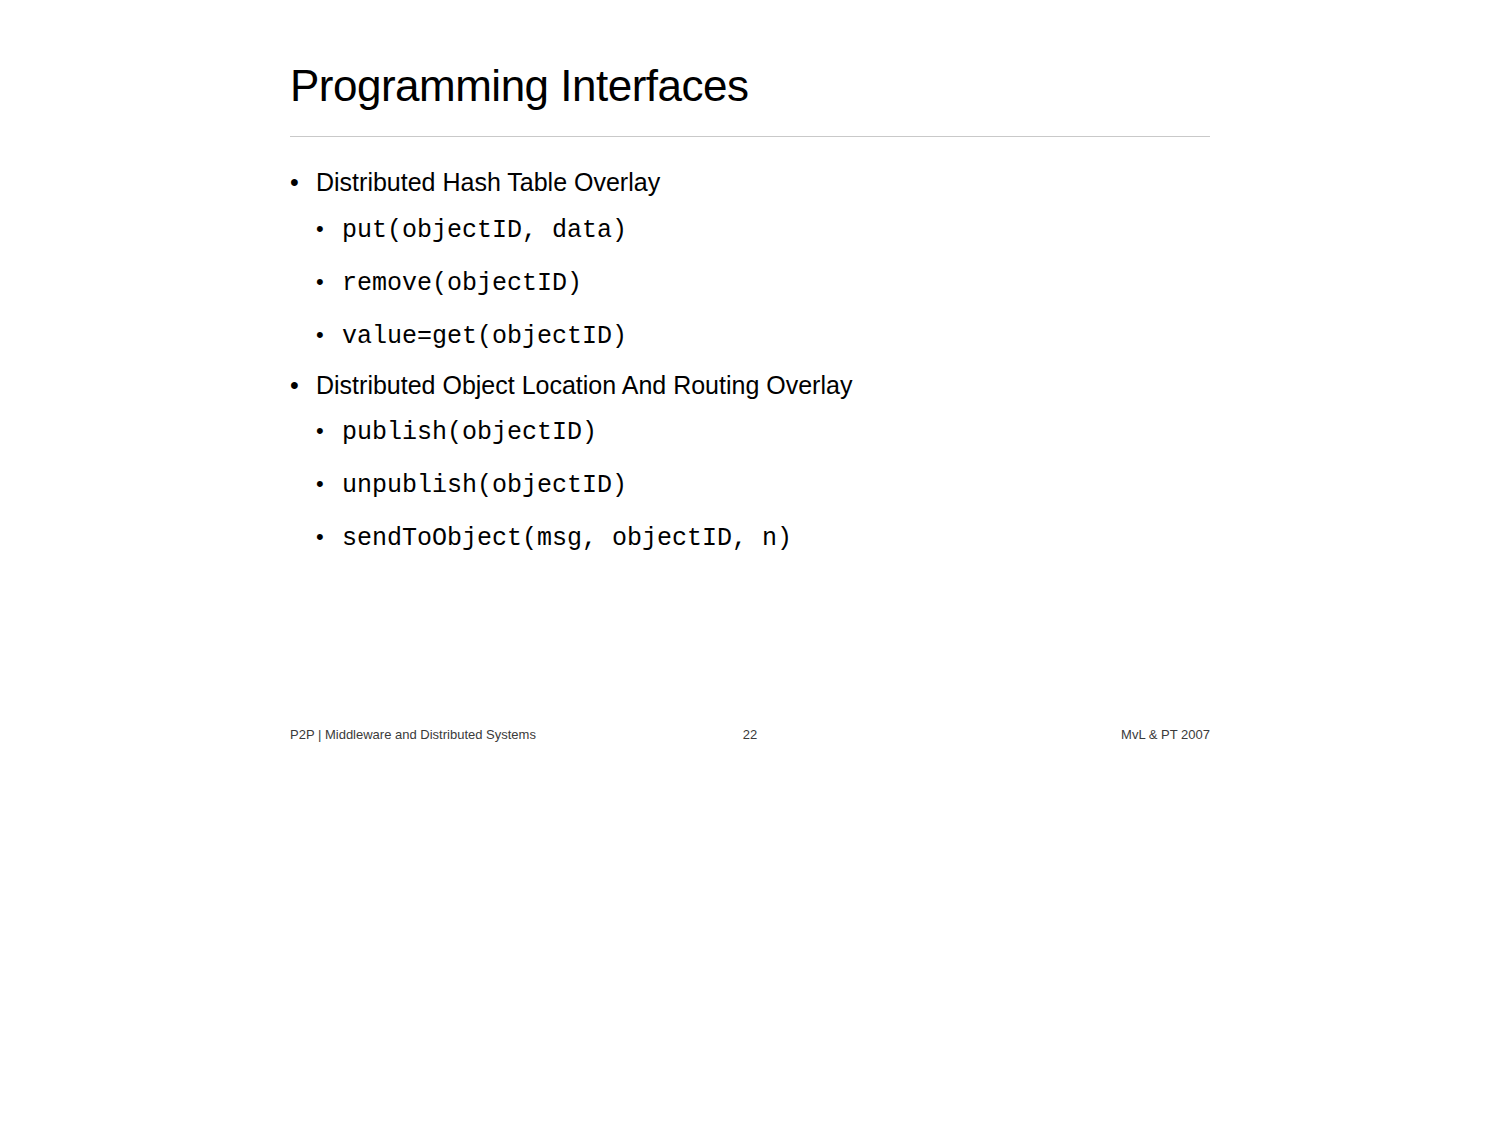Programming Interfaces
Distributed Hash Table Overlay
put(objectID, data)
remove(objectID)
value=get(objectID)
Distributed Object Location And Routing Overlay
publish(objectID)
unpublish(objectID)
sendToObject(msg, objectID, n)
P2P | Middleware and Distributed Systems
22
MvL & PT 2007